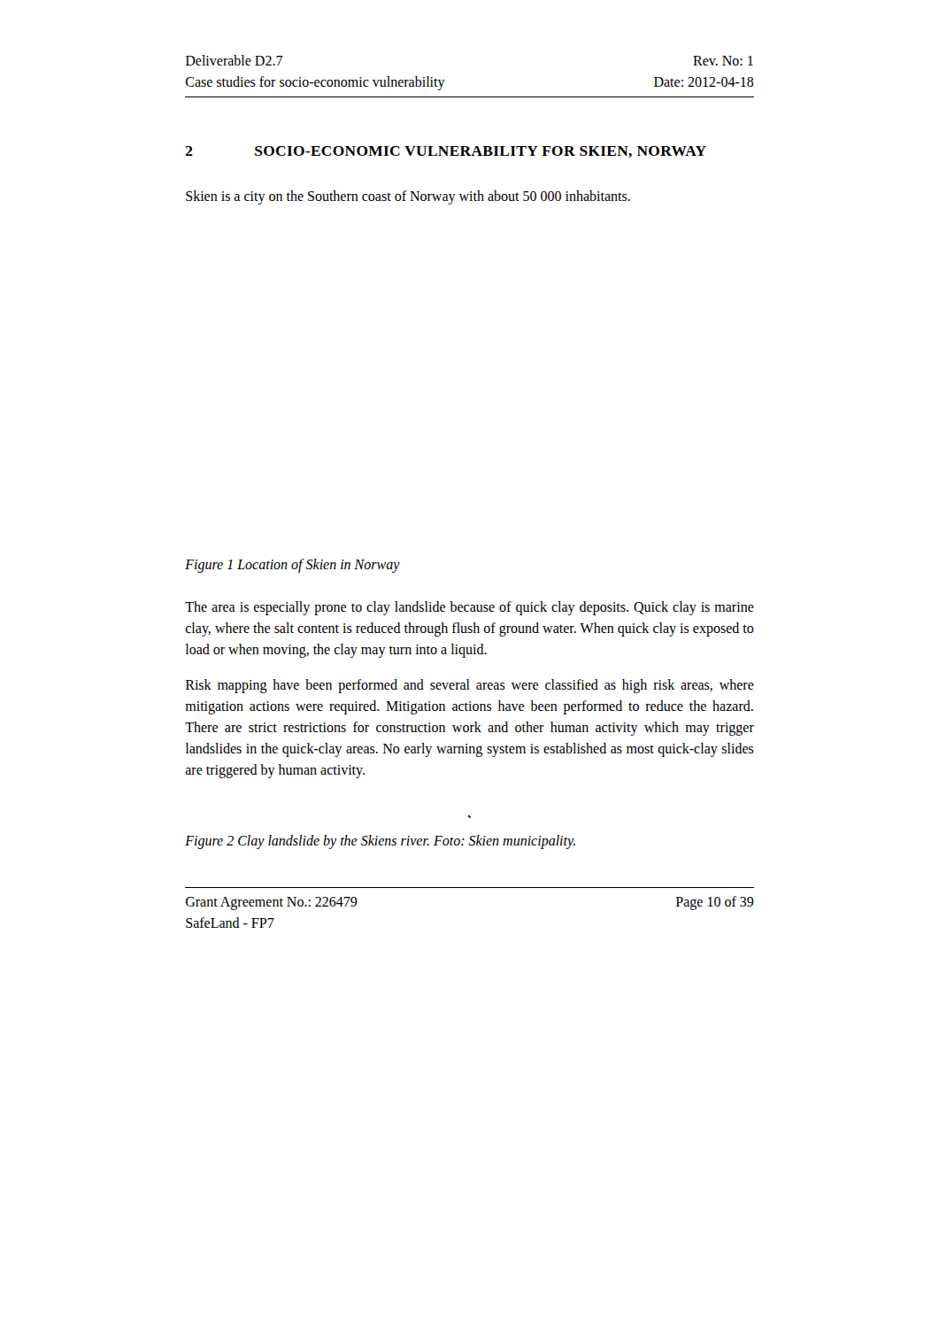| Deliverable D2.7 | Rev. No: 1 |
| Case studies for socio-economic vulnerability | Date: 2012-04-18 |
2 SOCIO-ECONOMIC VULNERABILITY FOR SKIEN, NORWAY
Skien is a city on the Southern coast of Norway with about 50 000 inhabitants.
Figure 1 Location of Skien in Norway
The area is especially prone to clay landslide because of quick clay deposits. Quick clay is marine clay, where the salt content is reduced through flush of ground water. When quick clay is exposed to load or when moving, the clay may turn into a liquid.
Risk mapping have been performed and several areas were classified as high risk areas, where mitigation actions were required. Mitigation actions have been performed to reduce the hazard. There are strict restrictions for construction work and other human activity which may trigger landslides in the quick-clay areas. No early warning system is established as most quick-clay slides are triggered by human activity.
Figure 2 Clay landslide by the Skiens river. Foto: Skien municipality.
| Grant Agreement No.: 226479 | Page 10 of 39 |
| SafeLand - FP7 | |